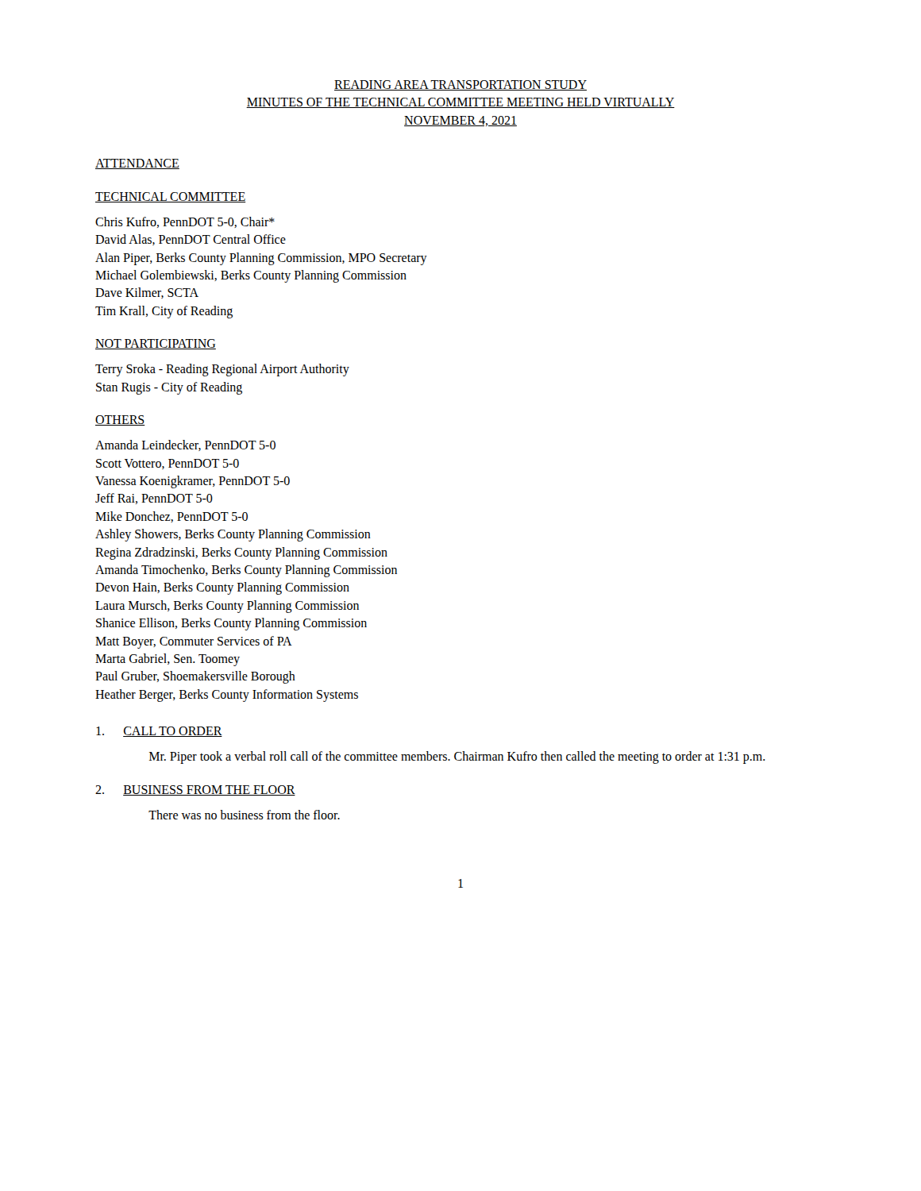READING AREA TRANSPORTATION STUDY
MINUTES OF THE TECHNICAL COMMITTEE MEETING HELD VIRTUALLY
NOVEMBER 4, 2021
ATTENDANCE
TECHNICAL COMMITTEE
Chris Kufro, PennDOT 5-0, Chair*
David Alas, PennDOT Central Office
Alan Piper, Berks County Planning Commission, MPO Secretary
Michael Golembiewski, Berks County Planning Commission
Dave Kilmer, SCTA
Tim Krall, City of Reading
NOT PARTICIPATING
Terry Sroka - Reading Regional Airport Authority
Stan Rugis - City of Reading
OTHERS
Amanda Leindecker, PennDOT 5-0
Scott Vottero, PennDOT 5-0
Vanessa Koenigkramer, PennDOT 5-0
Jeff Rai, PennDOT 5-0
Mike Donchez, PennDOT 5-0
Ashley Showers, Berks County Planning Commission
Regina Zdradzinski, Berks County Planning Commission
Amanda Timochenko, Berks County Planning Commission
Devon Hain, Berks County Planning Commission
Laura Mursch, Berks County Planning Commission
Shanice Ellison, Berks County Planning Commission
Matt Boyer, Commuter Services of PA
Marta Gabriel, Sen. Toomey
Paul Gruber, Shoemakersville Borough
Heather Berger, Berks County Information Systems
1. CALL TO ORDER
Mr. Piper took a verbal roll call of the committee members. Chairman Kufro then called the meeting to order at 1:31 p.m.
2. BUSINESS FROM THE FLOOR
There was no business from the floor.
1